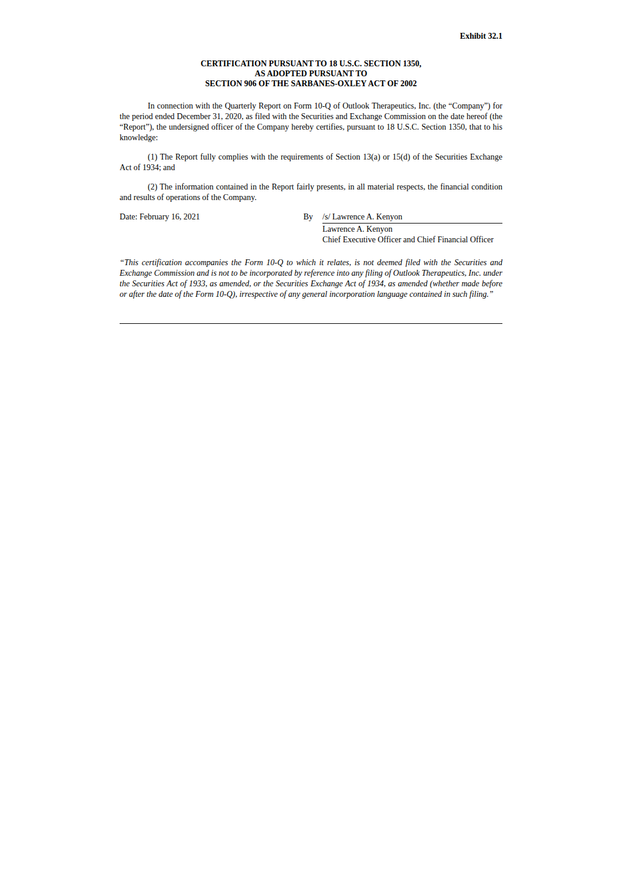Exhibit 32.1
CERTIFICATION PURSUANT TO 18 U.S.C. SECTION 1350,
AS ADOPTED PURSUANT TO
SECTION 906 OF THE SARBANES-OXLEY ACT OF 2002
In connection with the Quarterly Report on Form 10-Q of Outlook Therapeutics, Inc. (the “Company”) for the period ended December 31, 2020, as filed with the Securities and Exchange Commission on the date hereof (the “Report”), the undersigned officer of the Company hereby certifies, pursuant to 18 U.S.C. Section 1350, that to his knowledge:
(1) The Report fully complies with the requirements of Section 13(a) or 15(d) of the Securities Exchange Act of 1934; and
(2) The information contained in the Report fairly presents, in all material respects, the financial condition and results of operations of the Company.
| Date: February 16, 2021 | By | /s/ Lawrence A. Kenyon Lawrence A. Kenyon Chief Executive Officer and Chief Financial Officer |
“This certification accompanies the Form 10-Q to which it relates, is not deemed filed with the Securities and Exchange Commission and is not to be incorporated by reference into any filing of Outlook Therapeutics, Inc. under the Securities Act of 1933, as amended, or the Securities Exchange Act of 1934, as amended (whether made before or after the date of the Form 10-Q), irrespective of any general incorporation language contained in such filing.”